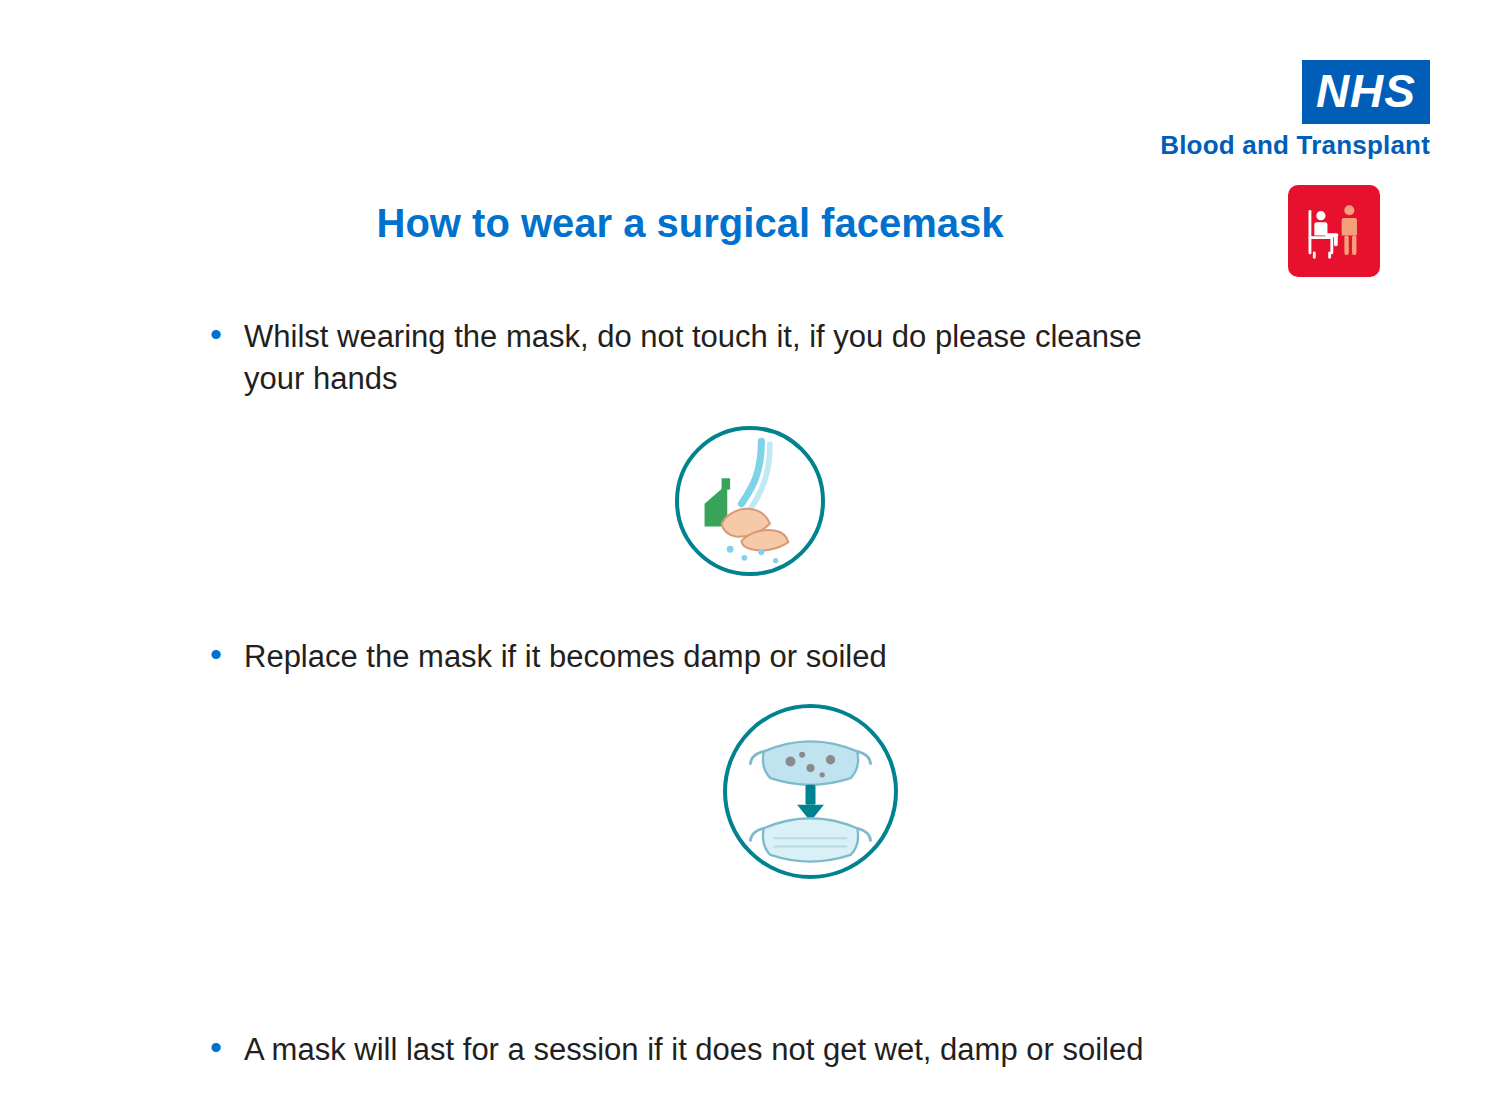NHS
Blood and Transplant
How to wear a surgical facemask
Whilst wearing the mask, do not touch it, if you do please cleanse your hands
Replace the mask if it becomes damp or soiled
A mask will last for a session if it does not get wet, damp or soiled